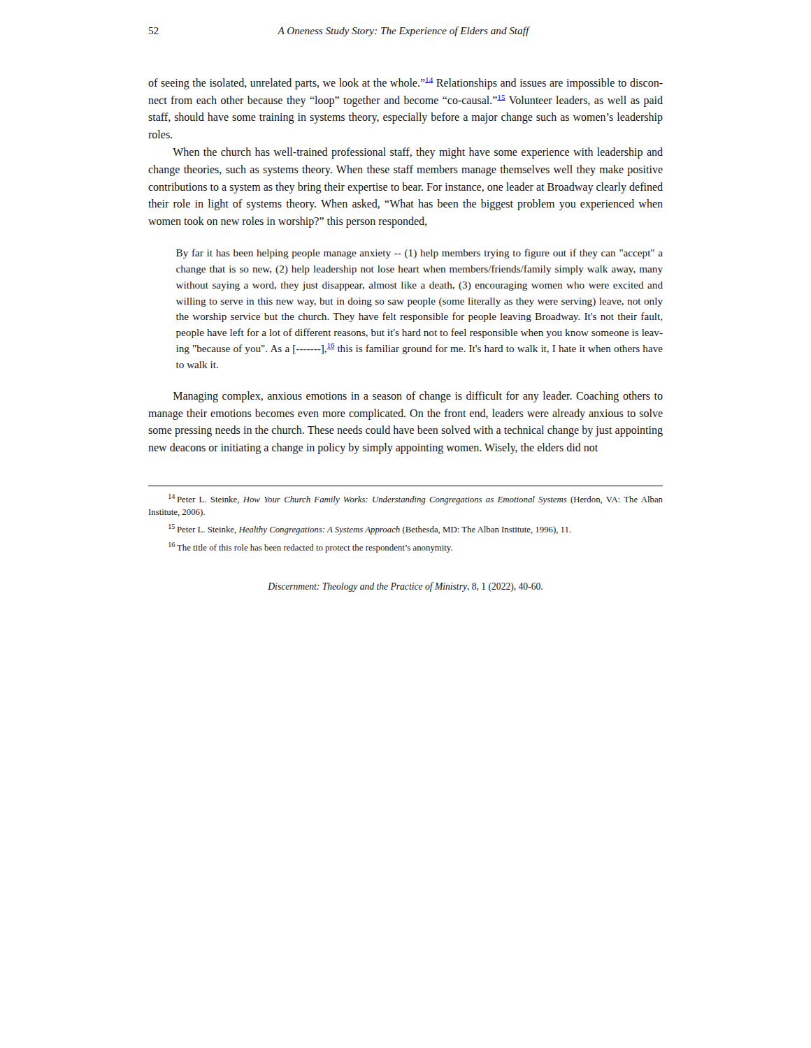52 A Oneness Study Story: The Experience of Elders and Staff
of seeing the isolated, unrelated parts, we look at the whole.”14 Relationships and issues are impossible to disconnect from each other because they “loop” together and become “co-causal.”15 Volunteer leaders, as well as paid staff, should have some training in systems theory, especially before a major change such as women’s leadership roles.
When the church has well-trained professional staff, they might have some experience with leadership and change theories, such as systems theory. When these staff members manage themselves well they make positive contributions to a system as they bring their expertise to bear. For instance, one leader at Broadway clearly defined their role in light of systems theory. When asked, “What has been the biggest problem you experienced when women took on new roles in worship?” this person responded,
By far it has been helping people manage anxiety -- (1) help members trying to figure out if they can "accept" a change that is so new, (2) help leadership not lose heart when members/friends/family simply walk away, many without saying a word, they just disappear, almost like a death, (3) encouraging women who were excited and willing to serve in this new way, but in doing so saw people (some literally as they were serving) leave, not only the worship service but the church. They have felt responsible for people leaving Broadway. It's not their fault, people have left for a lot of different reasons, but it's hard not to feel responsible when you know someone is leaving "because of you". As a [-------],16 this is familiar ground for me. It's hard to walk it, I hate it when others have to walk it.
Managing complex, anxious emotions in a season of change is difficult for any leader. Coaching others to manage their emotions becomes even more complicated. On the front end, leaders were already anxious to solve some pressing needs in the church. These needs could have been solved with a technical change by just appointing new deacons or initiating a change in policy by simply appointing women. Wisely, the elders did not
14 Peter L. Steinke, How Your Church Family Works: Understanding Congregations as Emotional Systems (Herdon, VA: The Alban Institute, 2006).
15 Peter L. Steinke, Healthy Congregations: A Systems Approach (Bethesda, MD: The Alban Institute, 1996), 11.
16 The title of this role has been redacted to protect the respondent’s anonymity.
Discernment: Theology and the Practice of Ministry, 8, 1 (2022), 40-60.